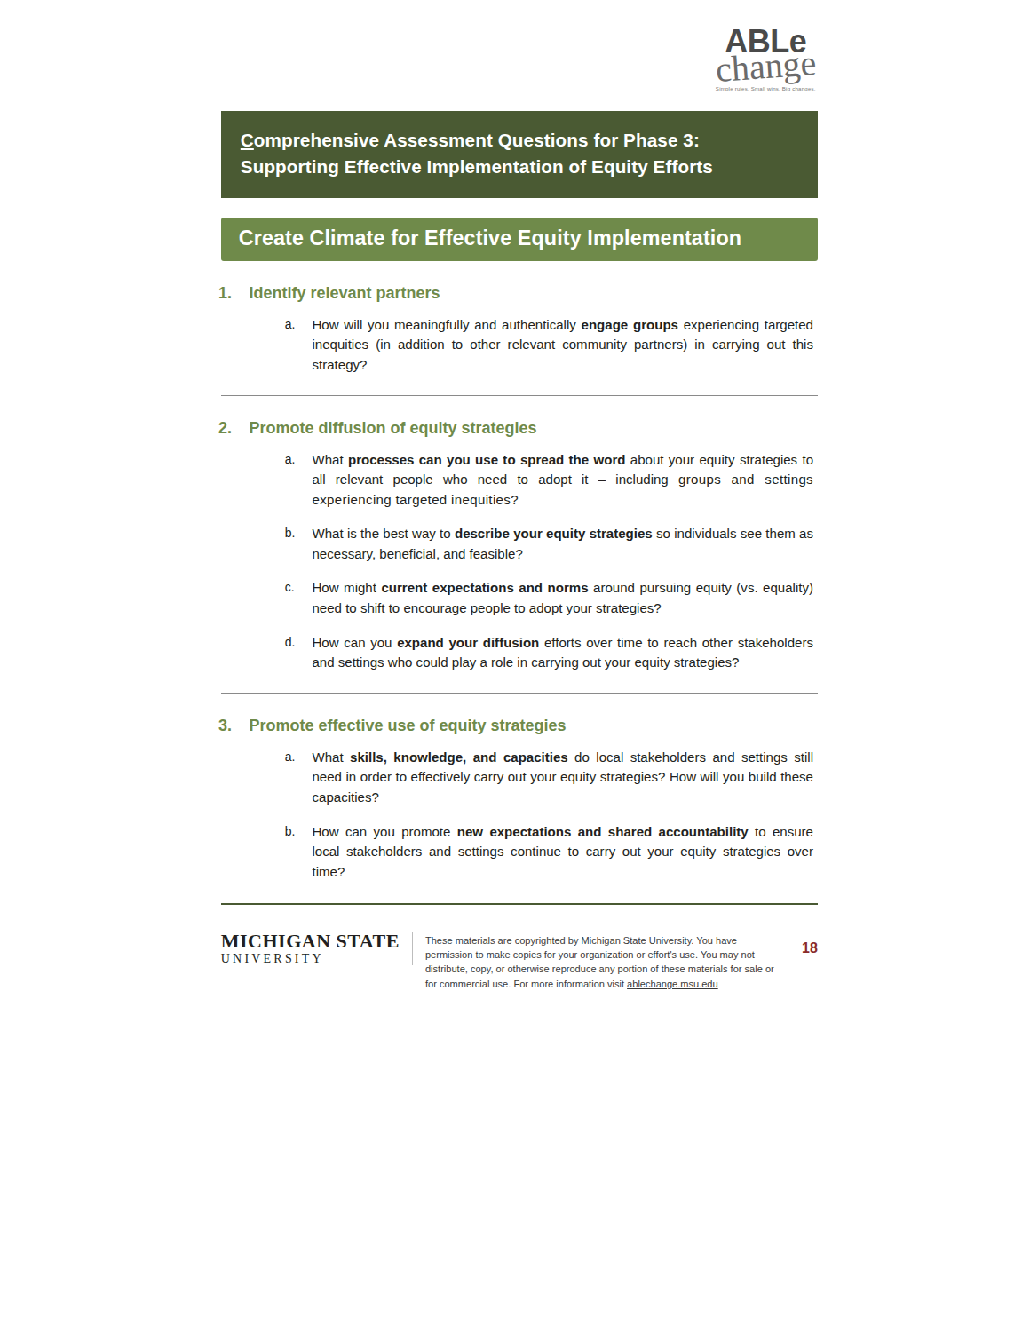ABLe
change
Simple rules. Small wins. Big changes.
Comprehensive Assessment Questions for Phase 3:
Supporting Effective Implementation of Equity Efforts
Create Climate for Effective Equity Implementation
Identify relevant partners
How will you meaningfully and authentically engage groups experiencing targeted inequities (in addition to other relevant community partners) in carrying out this strategy?
Promote diffusion of equity strategies
What processes can you use to spread the word about your equity strategies to all relevant people who need to adopt it – including groups and settings experiencing targeted inequities?
What is the best way to describe your equity strategies so individuals see them as necessary, beneficial, and feasible?
How might current expectations and norms around pursuing equity (vs. equality) need to shift to encourage people to adopt your strategies?
How can you expand your diffusion efforts over time to reach other stakeholders and settings who could play a role in carrying out your equity strategies?
Promote effective use of equity strategies
What skills, knowledge, and capacities do local stakeholders and settings still need in order to effectively carry out your equity strategies? How will you build these capacities?
How can you promote new expectations and shared accountability to ensure local stakeholders and settings continue to carry out your equity strategies over time?
MICHIGAN STATE
UNIVERSITY
These materials are copyrighted by Michigan State University. You have permission to make copies for your organization or effort's use. You may not distribute, copy, or otherwise reproduce any portion of these materials for sale or for commercial use. For more information visit ablechange.msu.edu
18